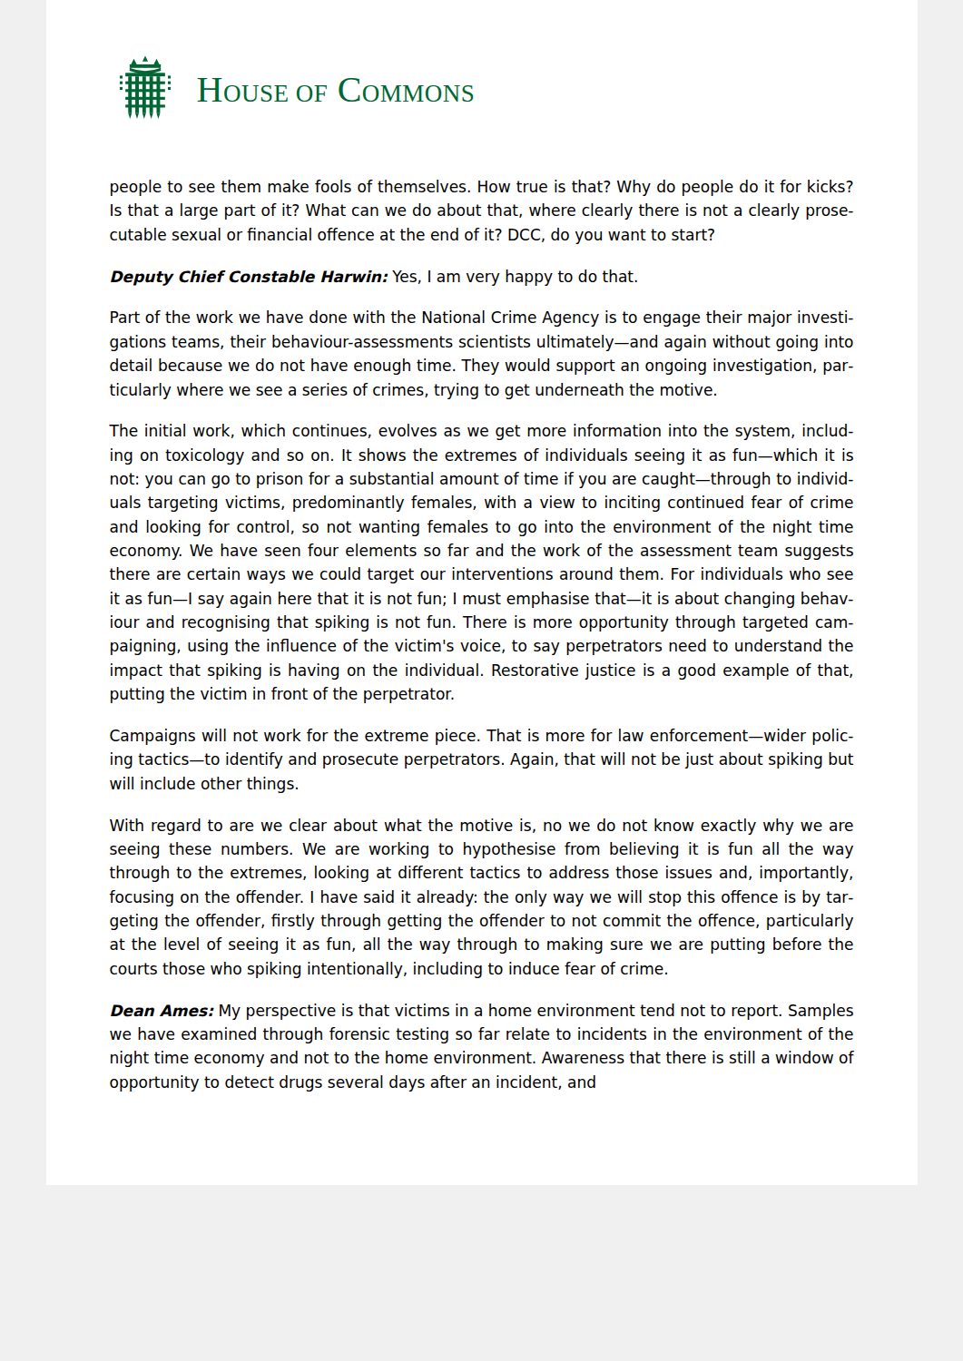HOUSE OF COMMONS
people to see them make fools of themselves. How true is that? Why do people do it for kicks? Is that a large part of it? What can we do about that, where clearly there is not a clearly prosecutable sexual or financial offence at the end of it? DCC, do you want to start?
Deputy Chief Constable Harwin: Yes, I am very happy to do that.
Part of the work we have done with the National Crime Agency is to engage their major investigations teams, their behaviour-assessments scientists ultimately—and again without going into detail because we do not have enough time. They would support an ongoing investigation, particularly where we see a series of crimes, trying to get underneath the motive.
The initial work, which continues, evolves as we get more information into the system, including on toxicology and so on. It shows the extremes of individuals seeing it as fun—which it is not: you can go to prison for a substantial amount of time if you are caught—through to individuals targeting victims, predominantly females, with a view to inciting continued fear of crime and looking for control, so not wanting females to go into the environment of the night time economy. We have seen four elements so far and the work of the assessment team suggests there are certain ways we could target our interventions around them. For individuals who see it as fun—I say again here that it is not fun; I must emphasise that—it is about changing behaviour and recognising that spiking is not fun. There is more opportunity through targeted campaigning, using the influence of the victim's voice, to say perpetrators need to understand the impact that spiking is having on the individual. Restorative justice is a good example of that, putting the victim in front of the perpetrator.
Campaigns will not work for the extreme piece. That is more for law enforcement—wider policing tactics—to identify and prosecute perpetrators. Again, that will not be just about spiking but will include other things.
With regard to are we clear about what the motive is, no we do not know exactly why we are seeing these numbers. We are working to hypothesise from believing it is fun all the way through to the extremes, looking at different tactics to address those issues and, importantly, focusing on the offender. I have said it already: the only way we will stop this offence is by targeting the offender, firstly through getting the offender to not commit the offence, particularly at the level of seeing it as fun, all the way through to making sure we are putting before the courts those who spiking intentionally, including to induce fear of crime.
Dean Ames: My perspective is that victims in a home environment tend not to report. Samples we have examined through forensic testing so far relate to incidents in the environment of the night time economy and not to the home environment. Awareness that there is still a window of opportunity to detect drugs several days after an incident, and